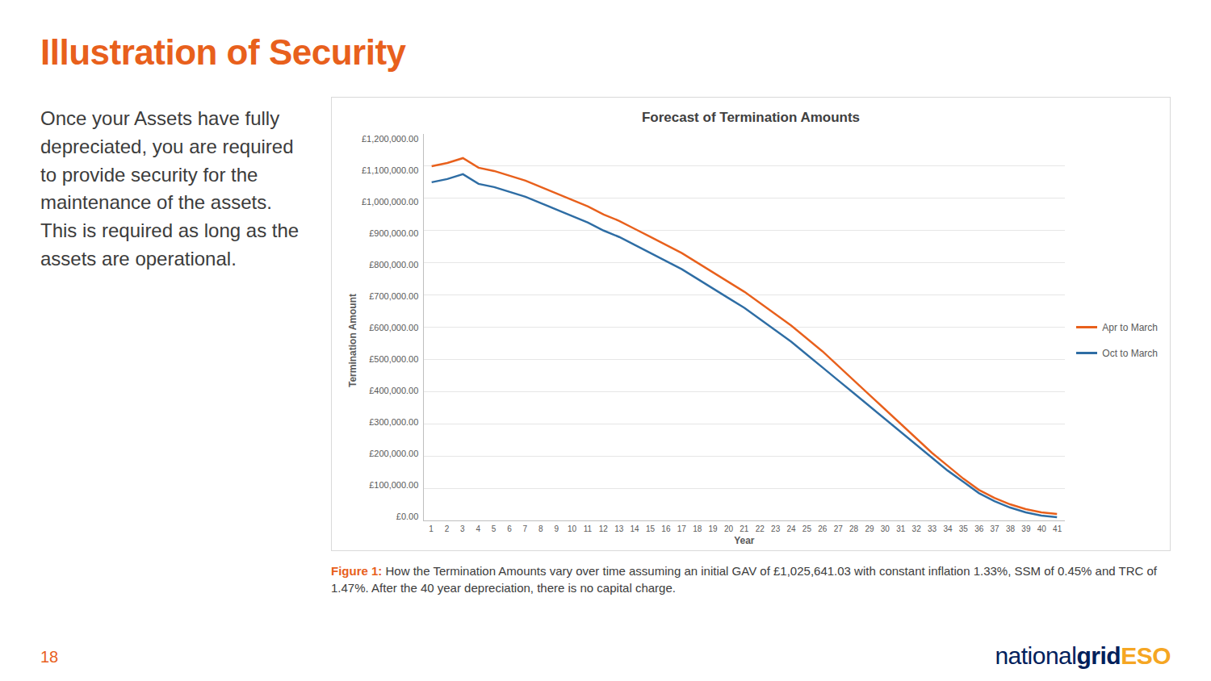Illustration of Security
Once your Assets have fully depreciated, you are required to provide security for the maintenance of the assets. This is required as long as the assets are operational.
Forecast of Termination Amounts
Termination Amount
£1,200,000.00 £1,100,000.00 £1,000,000.00 £900,000.00 £800,000.00 £700,000.00 £600,000.00 £500,000.00 £400,000.00 £300,000.00 £200,000.00 £100,000.00 £0.00
1234567891011121314151617181920212223242526272829303132333435363738394041
Year
Apr to March
Oct to March
Figure 1: How the Termination Amounts vary over time assuming an initial GAV of £1,025,641.03 with constant inflation 1.33%, SSM of 0.45% and TRC of 1.47%. After the 40 year depreciation, there is no capital charge.
18
national grid ESO